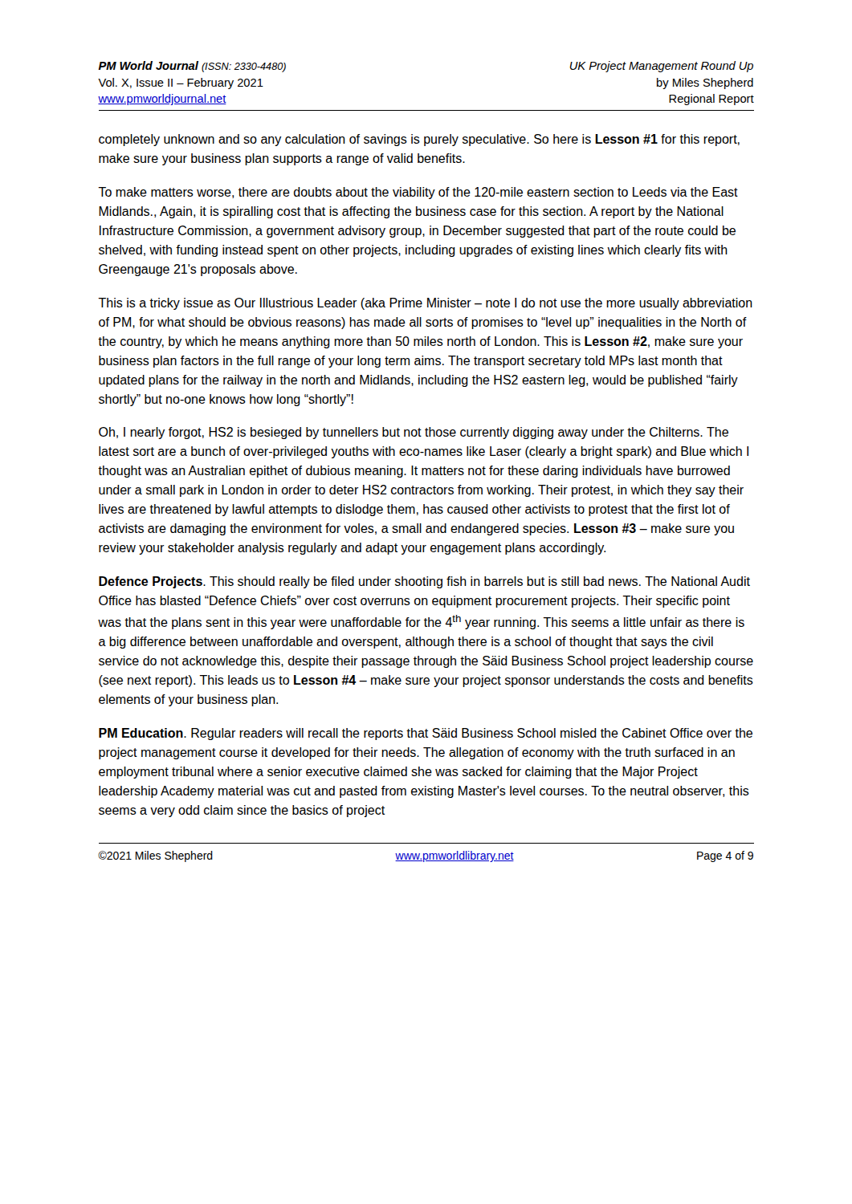PM World Journal (ISSN: 2330-4480)
Vol. X, Issue II – February 2021
www.pmworldjournal.net
UK Project Management Round Up
by Miles Shepherd
Regional Report
completely unknown and so any calculation of savings is purely speculative. So here is Lesson #1 for this report, make sure your business plan supports a range of valid benefits.
To make matters worse, there are doubts about the viability of the 120-mile eastern section to Leeds via the East Midlands., Again, it is spiralling cost that is affecting the business case for this section. A report by the National Infrastructure Commission, a government advisory group, in December suggested that part of the route could be shelved, with funding instead spent on other projects, including upgrades of existing lines which clearly fits with Greengauge 21's proposals above.
This is a tricky issue as Our Illustrious Leader (aka Prime Minister – note I do not use the more usually abbreviation of PM, for what should be obvious reasons) has made all sorts of promises to “level up” inequalities in the North of the country, by which he means anything more than 50 miles north of London. This is Lesson #2, make sure your business plan factors in the full range of your long term aims. The transport secretary told MPs last month that updated plans for the railway in the north and Midlands, including the HS2 eastern leg, would be published “fairly shortly” but no-one knows how long “shortly”!
Oh, I nearly forgot, HS2 is besieged by tunnellers but not those currently digging away under the Chilterns. The latest sort are a bunch of over-privileged youths with eco-names like Laser (clearly a bright spark) and Blue which I thought was an Australian epithet of dubious meaning. It matters not for these daring individuals have burrowed under a small park in London in order to deter HS2 contractors from working. Their protest, in which they say their lives are threatened by lawful attempts to dislodge them, has caused other activists to protest that the first lot of activists are damaging the environment for voles, a small and endangered species. Lesson #3 – make sure you review your stakeholder analysis regularly and adapt your engagement plans accordingly.
Defence Projects. This should really be filed under shooting fish in barrels but is still bad news. The National Audit Office has blasted “Defence Chiefs” over cost overruns on equipment procurement projects. Their specific point was that the plans sent in this year were unaffordable for the 4th year running. This seems a little unfair as there is a big difference between unaffordable and overspent, although there is a school of thought that says the civil service do not acknowledge this, despite their passage through the Säid Business School project leadership course (see next report). This leads us to Lesson #4 – make sure your project sponsor understands the costs and benefits elements of your business plan.
PM Education. Regular readers will recall the reports that Säid Business School misled the Cabinet Office over the project management course it developed for their needs. The allegation of economy with the truth surfaced in an employment tribunal where a senior executive claimed she was sacked for claiming that the Major Project leadership Academy material was cut and pasted from existing Master's level courses. To the neutral observer, this seems a very odd claim since the basics of project
©2021 Miles Shepherd
www.pmworldlibrary.net
Page 4 of 9